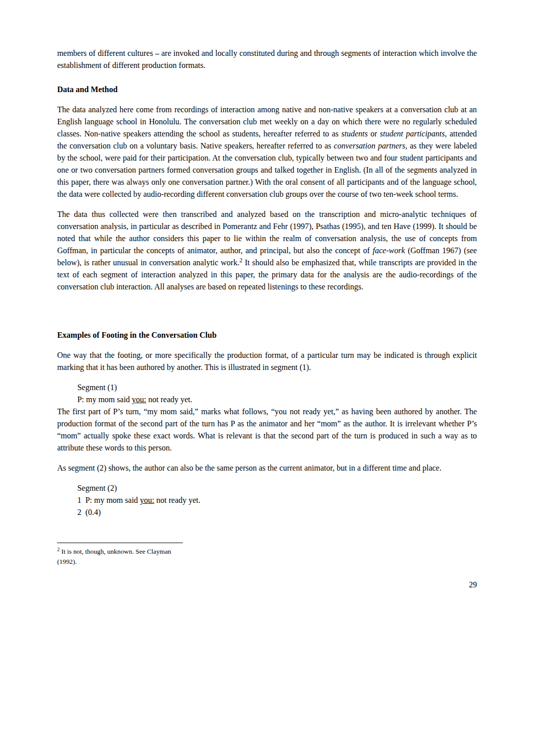members of different cultures – are invoked and locally constituted during and through segments of interaction which involve the establishment of different production formats.
Data and Method
The data analyzed here come from recordings of interaction among native and non-native speakers at a conversation club at an English language school in Honolulu. The conversation club met weekly on a day on which there were no regularly scheduled classes. Non-native speakers attending the school as students, hereafter referred to as students or student participants, attended the conversation club on a voluntary basis. Native speakers, hereafter referred to as conversation partners, as they were labeled by the school, were paid for their participation. At the conversation club, typically between two and four student participants and one or two conversation partners formed conversation groups and talked together in English. (In all of the segments analyzed in this paper, there was always only one conversation partner.) With the oral consent of all participants and of the language school, the data were collected by audio-recording different conversation club groups over the course of two ten-week school terms.
The data thus collected were then transcribed and analyzed based on the transcription and micro-analytic techniques of conversation analysis, in particular as described in Pomerantz and Fehr (1997), Psathas (1995), and ten Have (1999). It should be noted that while the author considers this paper to lie within the realm of conversation analysis, the use of concepts from Goffman, in particular the concepts of animator, author, and principal, but also the concept of face-work (Goffman 1967) (see below), is rather unusual in conversation analytic work.2 It should also be emphasized that, while transcripts are provided in the text of each segment of interaction analyzed in this paper, the primary data for the analysis are the audio-recordings of the conversation club interaction. All analyses are based on repeated listenings to these recordings.
Examples of Footing in the Conversation Club
One way that the footing, or more specifically the production format, of a particular turn may be indicated is through explicit marking that it has been authored by another. This is illustrated in segment (1).
Segment (1)
P: my mom said you: not ready yet.
The first part of P’s turn, “my mom said,” marks what follows, “you not ready yet,” as having been authored by another. The production format of the second part of the turn has P as the animator and her “mom” as the author. It is irrelevant whether P’s “mom” actually spoke these exact words. What is relevant is that the second part of the turn is produced in such a way as to attribute these words to this person.
As segment (2) shows, the author can also be the same person as the current animator, but in a different time and place.
Segment (2)
1 P: my mom said you: not ready yet.
2 (0.4)
2 It is not, though, unknown. See Clayman (1992).
29